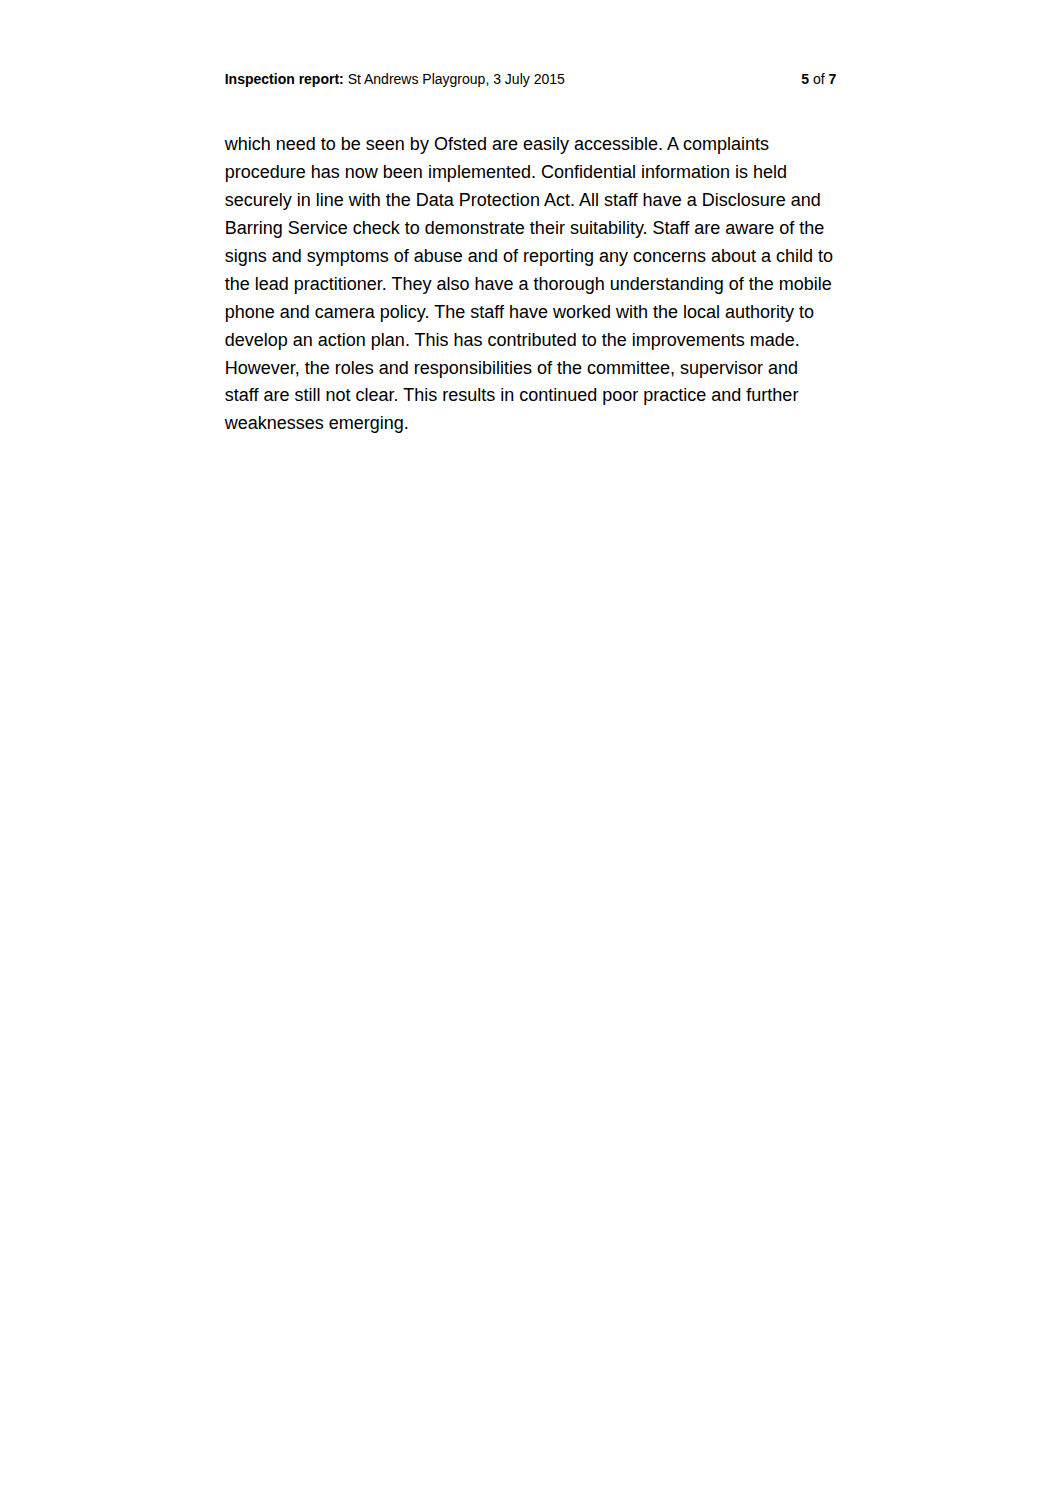Inspection report: St Andrews Playgroup, 3 July 2015 5 of 7
which need to be seen by Ofsted are easily accessible. A complaints procedure has now been implemented. Confidential information is held securely in line with the Data Protection Act. All staff have a Disclosure and Barring Service check to demonstrate their suitability. Staff are aware of the signs and symptoms of abuse and of reporting any concerns about a child to the lead practitioner. They also have a thorough understanding of the mobile phone and camera policy. The staff have worked with the local authority to develop an action plan. This has contributed to the improvements made. However, the roles and responsibilities of the committee, supervisor and staff are still not clear. This results in continued poor practice and further weaknesses emerging.